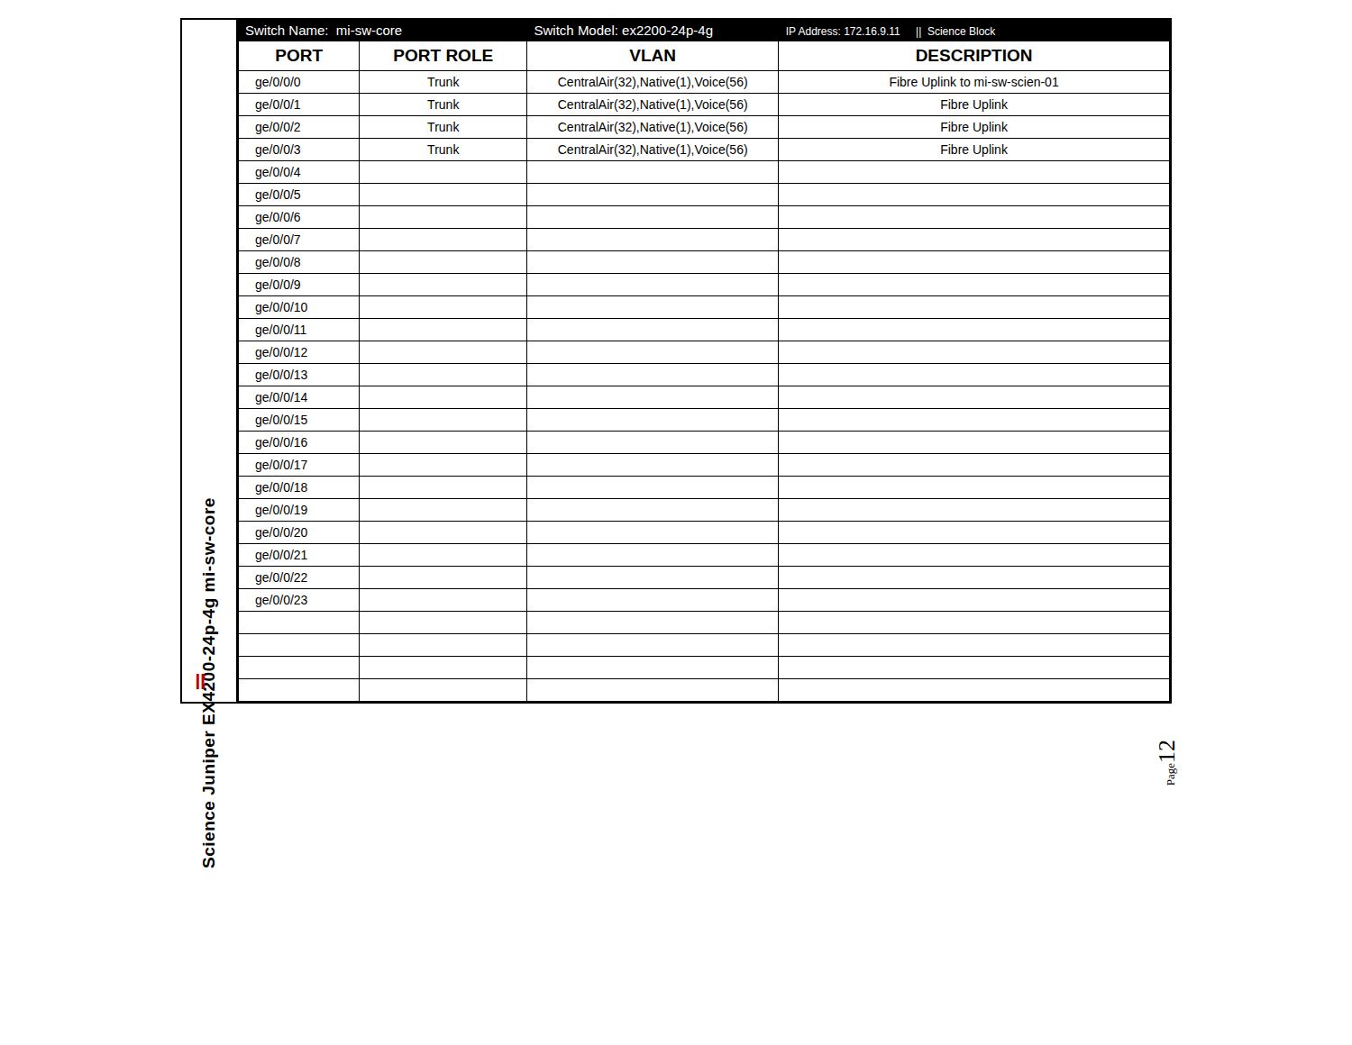Science|| Juniper EX4200-24p-4g || mi-sw-core
Switch Name: mi-sw-core
Switch Model: ex2200-24p-4g
IP Address: 172.16.9.11 || Science Block
| PORT | PORT ROLE | VLAN | DESCRIPTION |
| --- | --- | --- | --- |
| ge/0/0/0 | Trunk | CentralAir(32),Native(1),Voice(56) | Fibre Uplink to mi-sw-scien-01 |
| ge/0/0/1 | Trunk | CentralAir(32),Native(1),Voice(56) | Fibre Uplink |
| ge/0/0/2 | Trunk | CentralAir(32),Native(1),Voice(56) | Fibre Uplink |
| ge/0/0/3 | Trunk | CentralAir(32),Native(1),Voice(56) | Fibre Uplink |
| ge/0/0/4 | | | |
| ge/0/0/5 | | | |
| ge/0/0/6 | | | |
| ge/0/0/7 | | | |
| ge/0/0/8 | | | |
| ge/0/0/9 | | | |
| ge/0/0/10 | | | |
| ge/0/0/11 | | | |
| ge/0/0/12 | | | |
| ge/0/0/13 | | | |
| ge/0/0/14 | | | |
| ge/0/0/15 | | | |
| ge/0/0/16 | | | |
| ge/0/0/17 | | | |
| ge/0/0/18 | | | |
| ge/0/0/19 | | | |
| ge/0/0/20 | | | |
| ge/0/0/21 | | | |
| ge/0/0/22 | | | |
| ge/0/0/23 | | | |
Page12